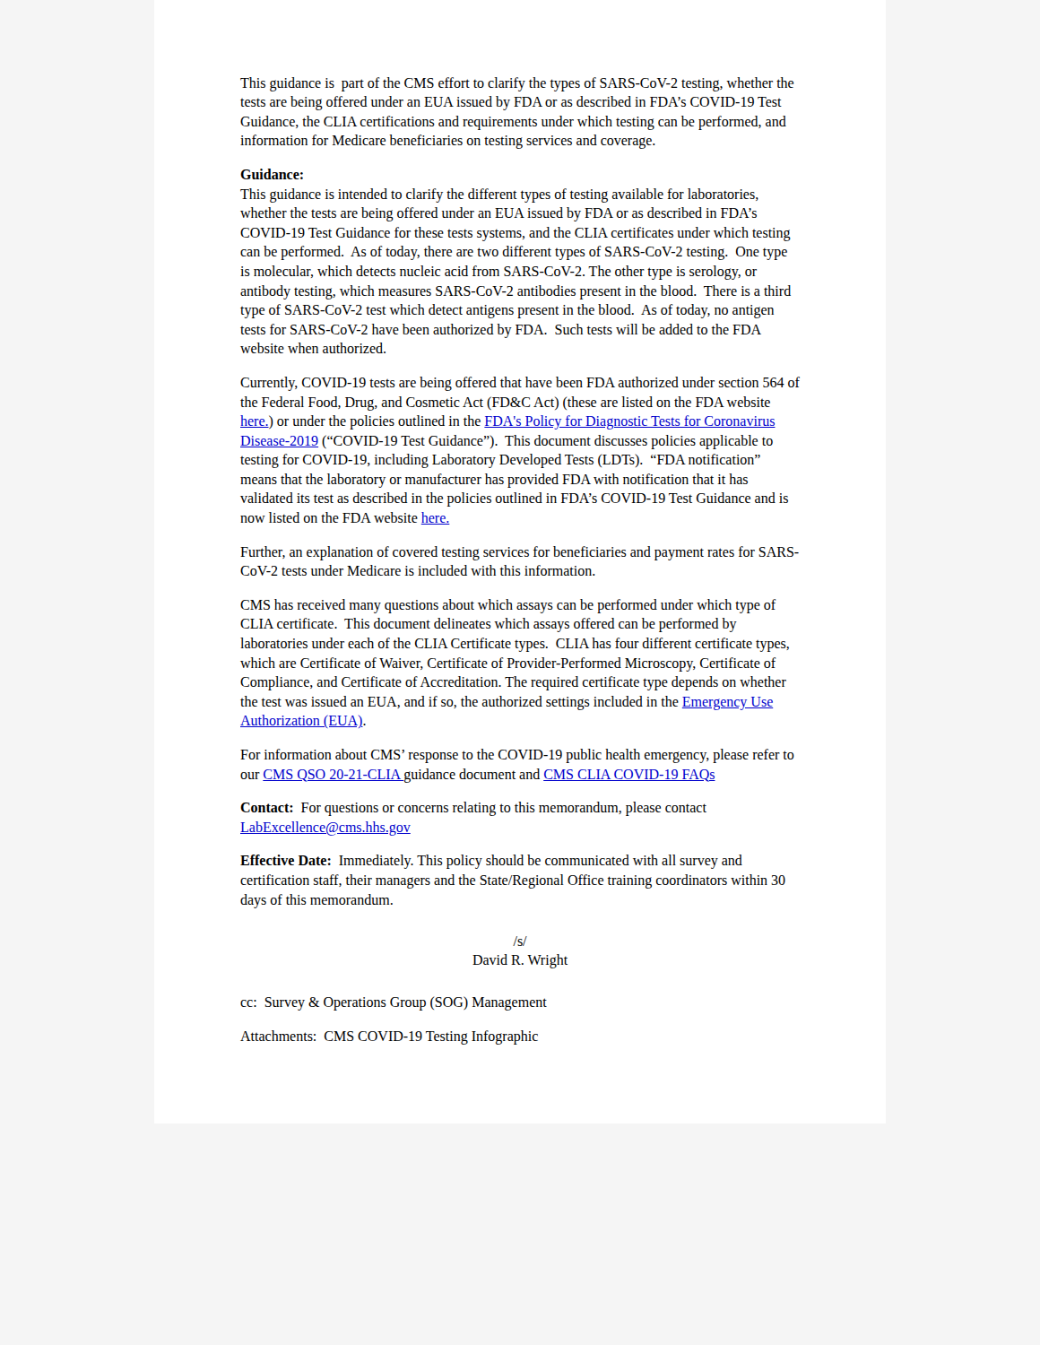This guidance is part of the CMS effort to clarify the types of SARS-CoV-2 testing, whether the tests are being offered under an EUA issued by FDA or as described in FDA’s COVID-19 Test Guidance, the CLIA certifications and requirements under which testing can be performed, and information for Medicare beneficiaries on testing services and coverage.
Guidance:
This guidance is intended to clarify the different types of testing available for laboratories, whether the tests are being offered under an EUA issued by FDA or as described in FDA’s COVID-19 Test Guidance for these tests systems, and the CLIA certificates under which testing can be performed. As of today, there are two different types of SARS-CoV-2 testing. One type is molecular, which detects nucleic acid from SARS-CoV-2. The other type is serology, or antibody testing, which measures SARS-CoV-2 antibodies present in the blood. There is a third type of SARS-CoV-2 test which detect antigens present in the blood. As of today, no antigen tests for SARS-CoV-2 have been authorized by FDA. Such tests will be added to the FDA website when authorized.
Currently, COVID-19 tests are being offered that have been FDA authorized under section 564 of the Federal Food, Drug, and Cosmetic Act (FD&C Act) (these are listed on the FDA website here.) or under the policies outlined in the FDA's Policy for Diagnostic Tests for Coronavirus Disease-2019 (“COVID-19 Test Guidance”). This document discusses policies applicable to testing for COVID-19, including Laboratory Developed Tests (LDTs). “FDA notification” means that the laboratory or manufacturer has provided FDA with notification that it has validated its test as described in the policies outlined in FDA’s COVID-19 Test Guidance and is now listed on the FDA website here.
Further, an explanation of covered testing services for beneficiaries and payment rates for SARS-CoV-2 tests under Medicare is included with this information.
CMS has received many questions about which assays can be performed under which type of CLIA certificate. This document delineates which assays offered can be performed by laboratories under each of the CLIA Certificate types. CLIA has four different certificate types, which are Certificate of Waiver, Certificate of Provider-Performed Microscopy, Certificate of Compliance, and Certificate of Accreditation. The required certificate type depends on whether the test was issued an EUA, and if so, the authorized settings included in the Emergency Use Authorization (EUA).
For information about CMS’ response to the COVID-19 public health emergency, please refer to our CMS QSO 20-21-CLIA guidance document and CMS CLIA COVID-19 FAQs
Contact: For questions or concerns relating to this memorandum, please contact LabExcellence@cms.hhs.gov
Effective Date: Immediately. This policy should be communicated with all survey and certification staff, their managers and the State/Regional Office training coordinators within 30 days of this memorandum.
/s/ David R. Wright
cc: Survey & Operations Group (SOG) Management
Attachments: CMS COVID-19 Testing Infographic